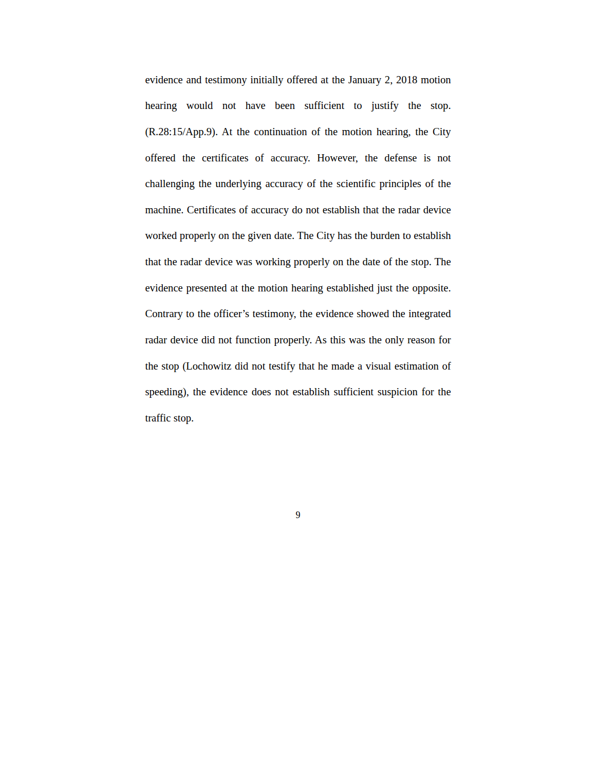evidence and testimony initially offered at the January 2, 2018 motion hearing would not have been sufficient to justify the stop. (R.28:15/App.9). At the continuation of the motion hearing, the City offered the certificates of accuracy. However, the defense is not challenging the underlying accuracy of the scientific principles of the machine. Certificates of accuracy do not establish that the radar device worked properly on the given date. The City has the burden to establish that the radar device was working properly on the date of the stop. The evidence presented at the motion hearing established just the opposite. Contrary to the officer’s testimony, the evidence showed the integrated radar device did not function properly. As this was the only reason for the stop (Lochowitz did not testify that he made a visual estimation of speeding), the evidence does not establish sufficient suspicion for the traffic stop.
9